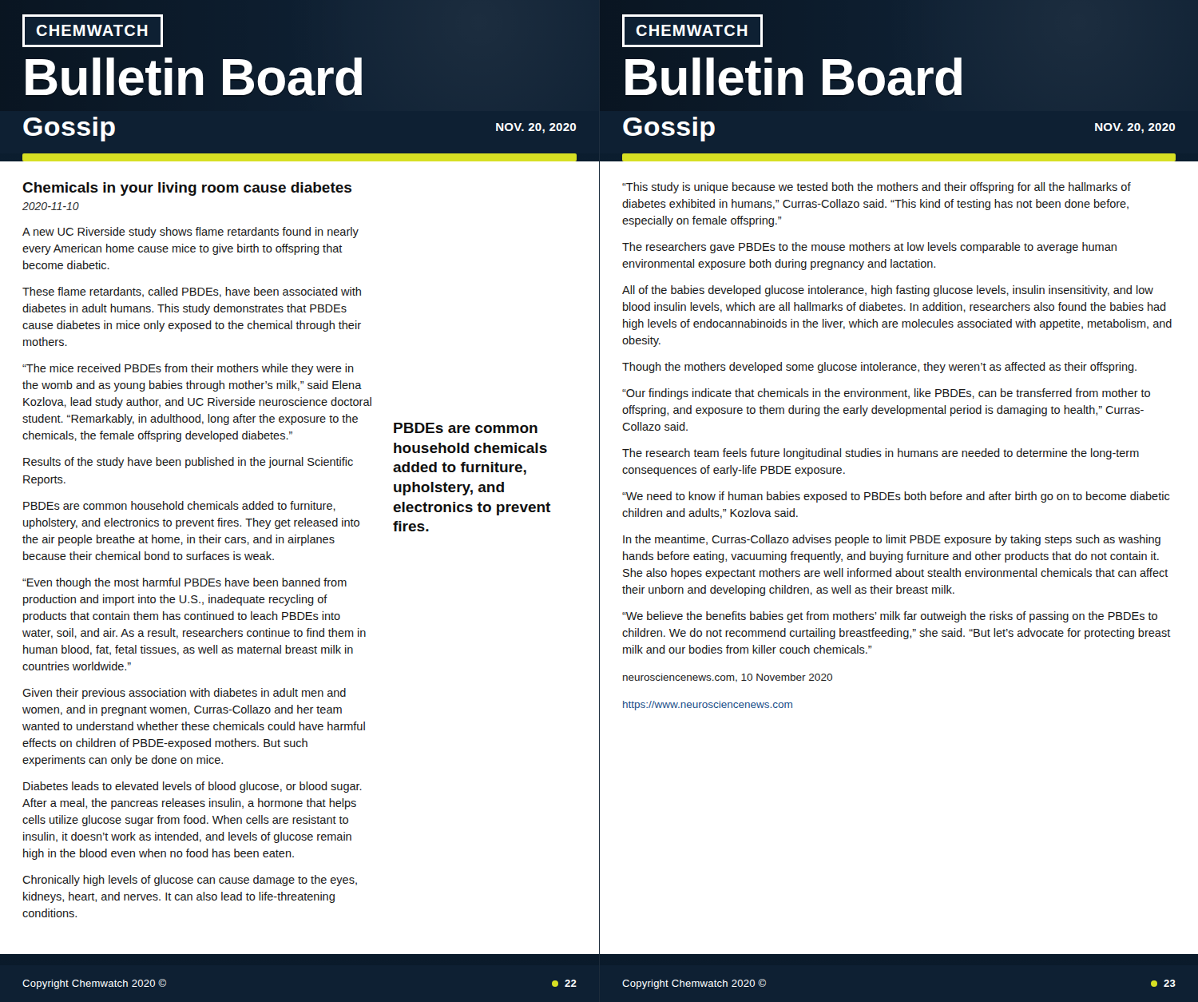CHEMWATCH
Bulletin Board
Gossip
NOV. 20, 2020
Chemicals in your living room cause diabetes
2020-11-10
A new UC Riverside study shows flame retardants found in nearly every American home cause mice to give birth to offspring that become diabetic.
These flame retardants, called PBDEs, have been associated with diabetes in adult humans. This study demonstrates that PBDEs cause diabetes in mice only exposed to the chemical through their mothers.
“The mice received PBDEs from their mothers while they were in the womb and as young babies through mother’s milk,” said Elena Kozlova, lead study author, and UC Riverside neuroscience doctoral student. “Remarkably, in adulthood, long after the exposure to the chemicals, the female offspring developed diabetes.”
Results of the study have been published in the journal Scientific Reports.
PBDEs are common household chemicals added to furniture, upholstery, and electronics to prevent fires. They get released into the air people breathe at home, in their cars, and in airplanes because their chemical bond to surfaces is weak.
“Even though the most harmful PBDEs have been banned from production and import into the U.S., inadequate recycling of products that contain them has continued to leach PBDEs into water, soil, and air. As a result, researchers continue to find them in human blood, fat, fetal tissues, as well as maternal breast milk in countries worldwide.”
Given their previous association with diabetes in adult men and women, and in pregnant women, Curras-Collazo and her team wanted to understand whether these chemicals could have harmful effects on children of PBDE-exposed mothers. But such experiments can only be done on mice.
Diabetes leads to elevated levels of blood glucose, or blood sugar. After a meal, the pancreas releases insulin, a hormone that helps cells utilize glucose sugar from food. When cells are resistant to insulin, it doesn’t work as intended, and levels of glucose remain high in the blood even when no food has been eaten.
Chronically high levels of glucose can cause damage to the eyes, kidneys, heart, and nerves. It can also lead to life-threatening conditions.
PBDEs are common household chemicals added to furniture, upholstery, and electronics to prevent fires.
Copyright Chemwatch 2020 ©
22
CHEMWATCH
Bulletin Board
Gossip
NOV. 20, 2020
“This study is unique because we tested both the mothers and their offspring for all the hallmarks of diabetes exhibited in humans,” Curras-Collazo said. “This kind of testing has not been done before, especially on female offspring.”
The researchers gave PBDEs to the mouse mothers at low levels comparable to average human environmental exposure both during pregnancy and lactation.
All of the babies developed glucose intolerance, high fasting glucose levels, insulin insensitivity, and low blood insulin levels, which are all hallmarks of diabetes. In addition, researchers also found the babies had high levels of endocannabinoids in the liver, which are molecules associated with appetite, metabolism, and obesity.
Though the mothers developed some glucose intolerance, they weren’t as affected as their offspring.
“Our findings indicate that chemicals in the environment, like PBDEs, can be transferred from mother to offspring, and exposure to them during the early developmental period is damaging to health,” Curras-Collazo said.
The research team feels future longitudinal studies in humans are needed to determine the long-term consequences of early-life PBDE exposure.
“We need to know if human babies exposed to PBDEs both before and after birth go on to become diabetic children and adults,” Kozlova said.
In the meantime, Curras-Collazo advises people to limit PBDE exposure by taking steps such as washing hands before eating, vacuuming frequently, and buying furniture and other products that do not contain it. She also hopes expectant mothers are well informed about stealth environmental chemicals that can affect their unborn and developing children, as well as their breast milk.
“We believe the benefits babies get from mothers’ milk far outweigh the risks of passing on the PBDEs to children. We do not recommend curtailing breastfeeding,” she said. “But let’s advocate for protecting breast milk and our bodies from killer couch chemicals.”
neurosciencenews.com, 10 November 2020
https://www.neurosciencenews.com
Copyright Chemwatch 2020 ©
23